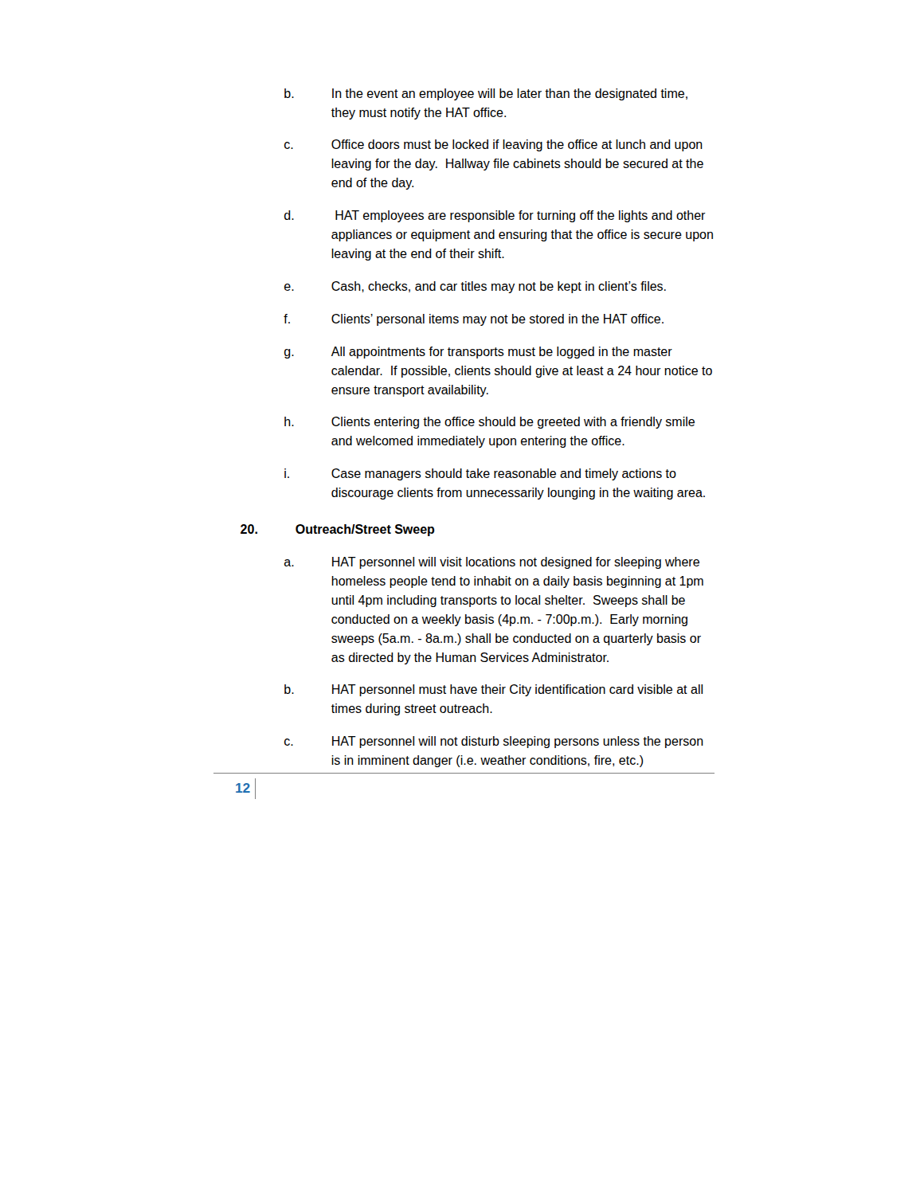b.
In the event an employee will be later than the designated time, they must notify the HAT office.
c.
Office doors must be locked if leaving the office at lunch and upon leaving for the day. Hallway file cabinets should be secured at the end of the day.
d.
HAT employees are responsible for turning off the lights and other appliances or equipment and ensuring that the office is secure upon leaving at the end of their shift.
e.
Cash, checks, and car titles may not be kept in client’s files.
f.
Clients’ personal items may not be stored in the HAT office.
g.
All appointments for transports must be logged in the master calendar. If possible, clients should give at least a 24 hour notice to ensure transport availability.
h.
Clients entering the office should be greeted with a friendly smile and welcomed immediately upon entering the office.
i.
Case managers should take reasonable and timely actions to discourage clients from unnecessarily lounging in the waiting area.
20.
Outreach/Street Sweep
a.
HAT personnel will visit locations not designed for sleeping where homeless people tend to inhabit on a daily basis beginning at 1pm until 4pm including transports to local shelter. Sweeps shall be conducted on a weekly basis (4p.m. - 7:00p.m.). Early morning sweeps (5a.m. - 8a.m.) shall be conducted on a quarterly basis or as directed by the Human Services Administrator.
b.
HAT personnel must have their City identification card visible at all times during street outreach.
c.
HAT personnel will not disturb sleeping persons unless the person is in imminent danger (i.e. weather conditions, fire, etc.)
12